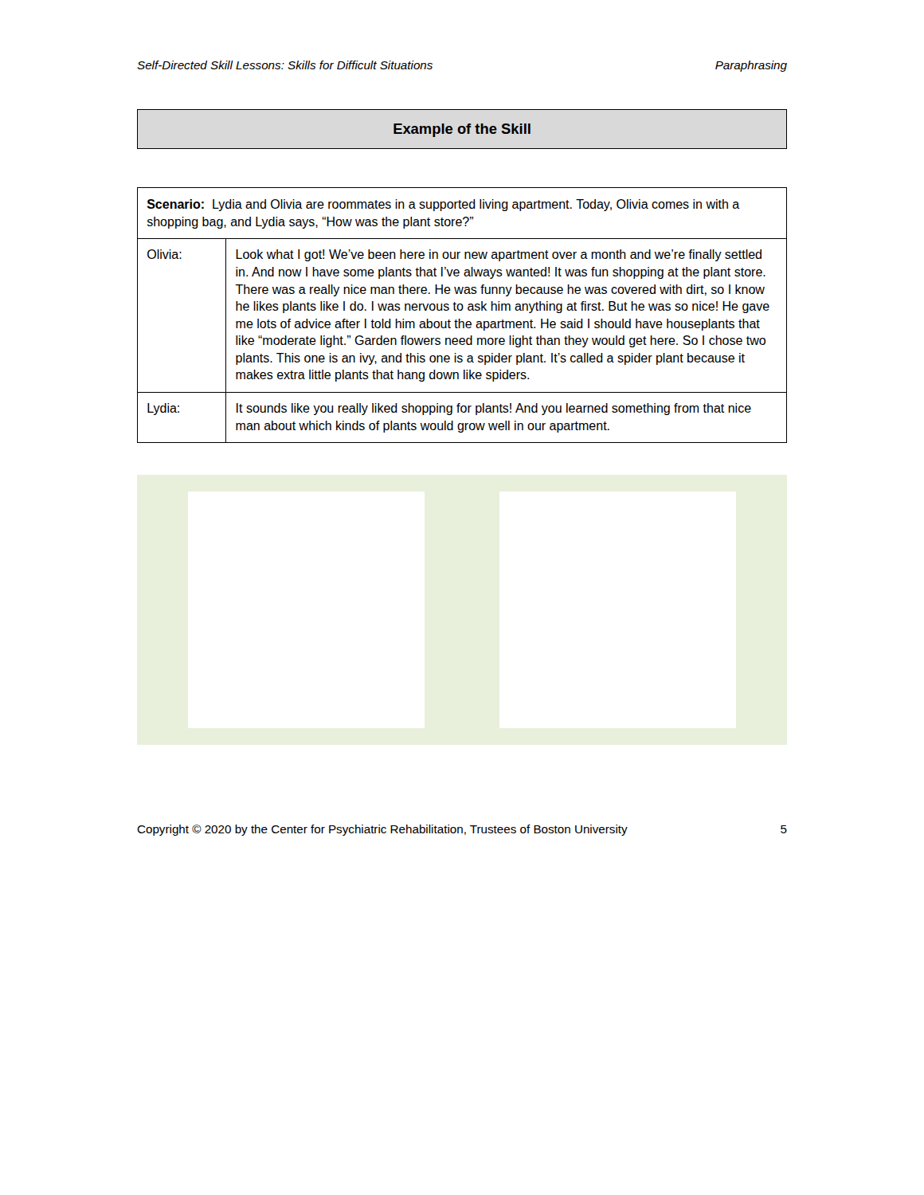Self-Directed Skill Lessons: Skills for Difficult Situations Paraphrasing
Example of the Skill
| Scenario: Lydia and Olivia are roommates in a supported living apartment. Today, Olivia comes in with a shopping bag, and Lydia says, “How was the plant store?” |
| Olivia: | Look what I got! We’ve been here in our new apartment over a month and we’re finally settled in. And now I have some plants that I’ve always wanted! It was fun shopping at the plant store. There was a really nice man there. He was funny because he was covered with dirt, so I know he likes plants like I do. I was nervous to ask him anything at first. But he was so nice! He gave me lots of advice after I told him about the apartment. He said I should have houseplants that like “moderate light.” Garden flowers need more light than they would get here. So I chose two plants. This one is an ivy, and this one is a spider plant. It’s called a spider plant because it makes extra little plants that hang down like spiders. |
| Lydia: | It sounds like you really liked shopping for plants! And you learned something from that nice man about which kinds of plants would grow well in our apartment. |
Copyright © 2020 by the Center for Psychiatric Rehabilitation, Trustees of Boston University 5